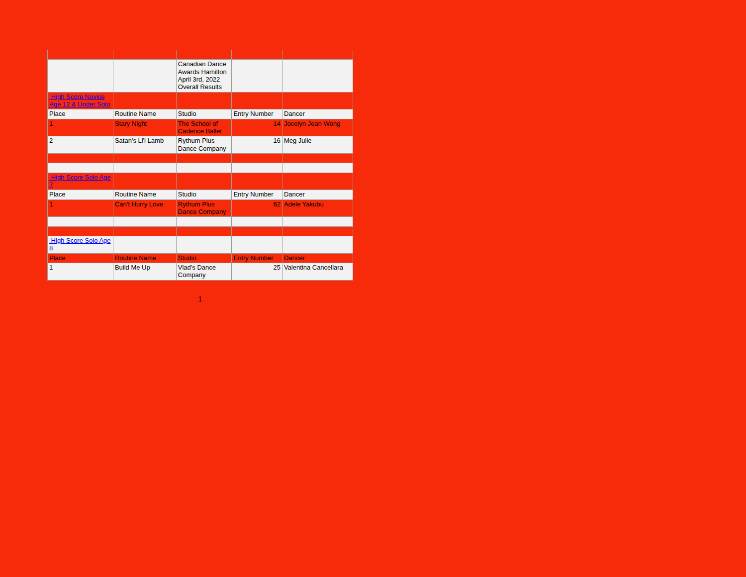| | | Canadian Dance Awards Hamilton April 3rd, 2022 Overall Results | | |
| High Score Novice Age 12 & Under Solo | | | | |
| Place | Routine Name | Studio | Entry Number | Dancer |
| 1 | Stary Night | The School of Cadence Ballet | 14 | Jocelyn Jean Wong |
| 2 | Satan's Li'l Lamb | Rythum Plus Dance Company | 16 | Meg Julie |
| High Score Solo Age 7 | | | | |
| Place | Routine Name | Studio | Entry Number | Dancer |
| 1 | Can't Hurry Love | Rythum Plus Dance Company | 62 | Adele Yakubu |
| High Score Solo Age 8 | | | | |
| Place | Routine Name | Studio | Entry Number | Dancer |
| 1 | Build Me Up | Vlad's Dance Company | 25 | Valentina Cancellara |
1